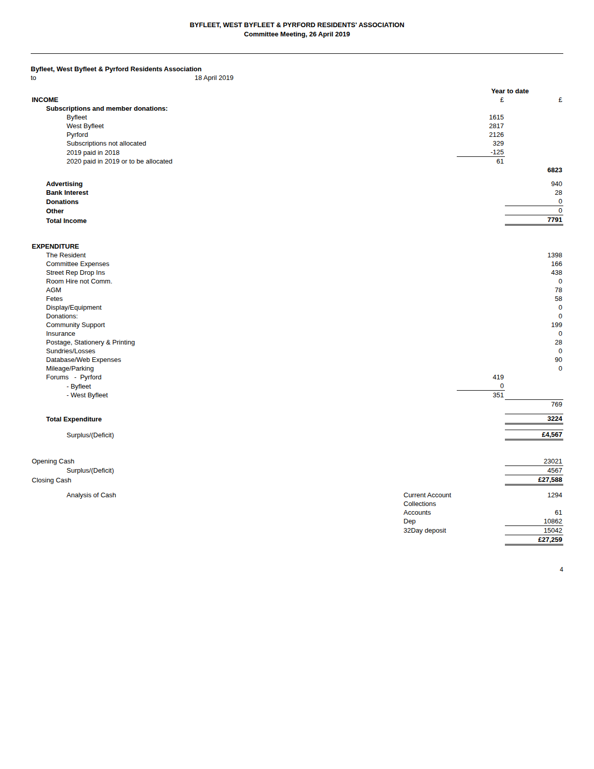BYFLEET, WEST BYFLEET & PYRFORD RESIDENTS' ASSOCIATION
Committee Meeting, 26 April 2019
Byfleet, West Byfleet & Pyrford Residents Association
to 18 April 2019
| | Year to date |
| INCOME | £ | £ |
| Subscriptions and member donations: | | |
| Byfleet | 1615 | |
| West Byfleet | 2817 | |
| Pyrford | 2126 | |
| Subscriptions not allocated | 329 | |
| 2019 paid in 2018 | -125 | |
| 2020 paid in 2019 or to be allocated | 61 | |
| | | 6823 |
| Advertising | | 940 |
| Bank Interest | | 28 |
| Donations | | 0 |
| Other | | 0 |
| Total Income | | 7791 |
| EXPENDITURE | | |
| The Resident | | 1398 |
| Committee Expenses | | 166 |
| Street Rep Drop Ins | | 438 |
| Room Hire not Comm. | | 0 |
| AGM | | 78 |
| Fetes | | 58 |
| Display/Equipment | | 0 |
| Donations: | | 0 |
| Community Support | | 199 |
| Insurance | | 0 |
| Postage, Stationery & Printing | | 28 |
| Sundries/Losses | | 0 |
| Database/Web Expenses | | 90 |
| Mileage/Parking | | 0 |
| Forums - Pyrford | 419 | |
| - Byfleet | 0 | |
| - West Byfleet | 351 | |
| | | 769 |
| Total Expenditure | | 3224 |
| Surplus/(Deficit) | | £4,567 |
| Opening Cash | | 23021 |
| Surplus/(Deficit) | | 4567 |
| Closing Cash | | £27,588 |
| Analysis of Cash | Current Account | 1294 |
| | Collections | |
| | Accounts | 61 |
| | Dep | 10862 |
| | 32Day deposit | 15042 |
| | | £27,259 |
4